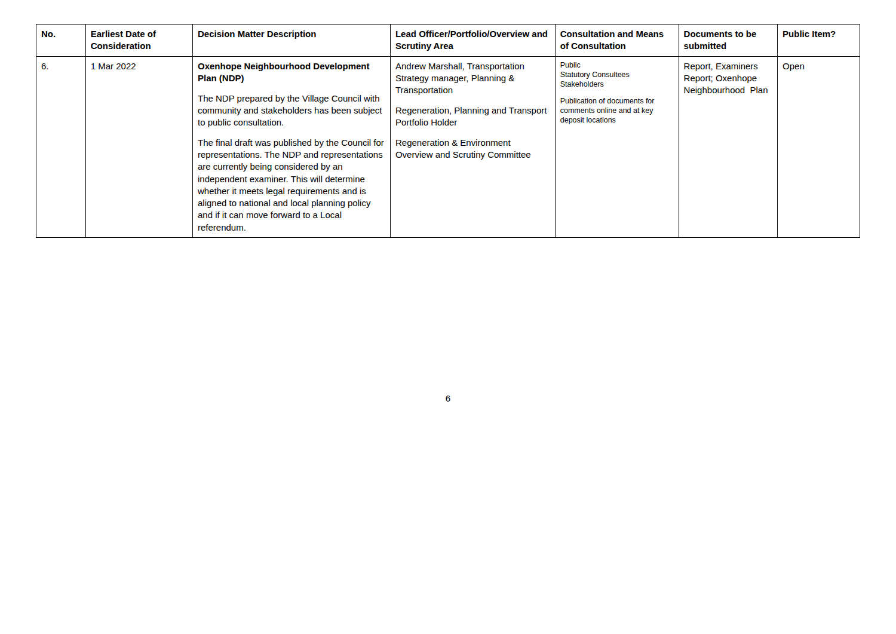| No. | Earliest Date of Consideration | Decision Matter Description | Lead Officer/Portfolio/Overview and Scrutiny Area | Consultation and Means of Consultation | Documents to be submitted | Public Item? |
| --- | --- | --- | --- | --- | --- | --- |
| 6. | 1 Mar 2022 | Oxenhope Neighbourhood Development Plan (NDP) The NDP prepared by the Village Council with community and stakeholders has been subject to public consultation. The final draft was published by the Council for representations. The NDP and representations are currently being considered by an independent examiner. This will determine whether it meets legal requirements and is aligned to national and local planning policy and if it can move forward to a Local referendum. | Andrew Marshall, Transportation Strategy manager, Planning & Transportation Regeneration, Planning and Transport Portfolio Holder Regeneration & Environment Overview and Scrutiny Committee | Public Statutory Consultees Stakeholders Publication of documents for comments online and at key deposit locations | Report, Examiners Report; Oxenhope Neighbourhood Plan | Open |
6